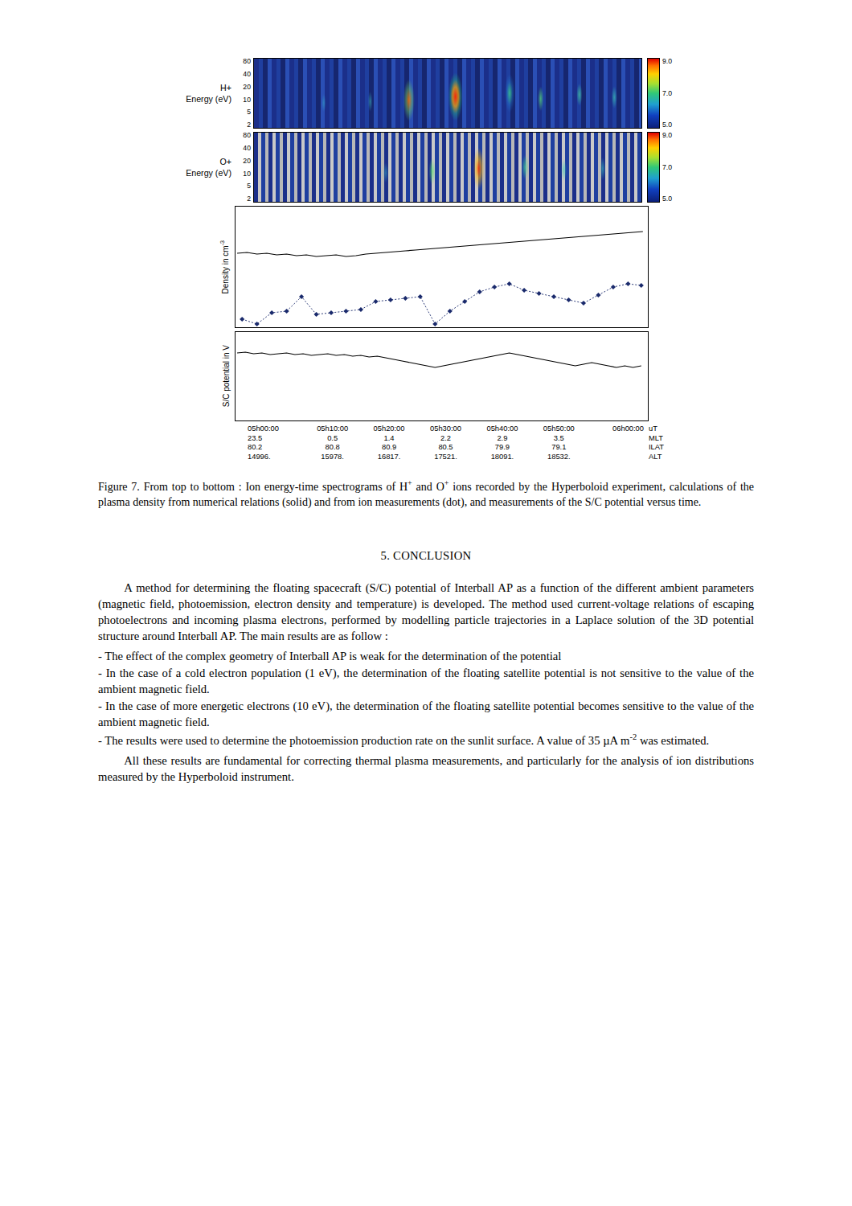H+
Energy (eV)
8040201052
9.07.05.0
O+
Energy (eV)
8040201052
9.07.05.0
Density in cm-3
100 10 1 0.1 0.01
S/C potential in V
8 6 4 2 0
| 05h00:00 | 05h10:00 | 05h20:00 | 05h30:00 | 05h40:00 | 05h50:00 | 06h00:00 |
| 23.5 | 0.5 | 1.4 | 2.2 | 2.9 | 3.5 | |
| 80.2 | 80.8 | 80.9 | 80.5 | 79.9 | 79.1 | |
| 14996. | 15978. | 16817. | 17521. | 18091. | 18532. | |
uT
MLT
ILAT
ALT
Figure 7. From top to bottom : Ion energy-time spectrograms of H+ and O+ ions recorded by the Hyperboloid experiment, calculations of the plasma density from numerical relations (solid) and from ion measurements (dot), and measurements of the S/C potential versus time.
5. CONCLUSION
A method for determining the floating spacecraft (S/C) potential of Interball AP as a function of the different ambient parameters (magnetic field, photoemission, electron density and temperature) is developed. The method used current-voltage relations of escaping photoelectrons and incoming plasma electrons, performed by modelling particle trajectories in a Laplace solution of the 3D potential structure around Interball AP. The main results are as follow :
- The effect of the complex geometry of Interball AP is weak for the determination of the potential
- In the case of a cold electron population (1 eV), the determination of the floating satellite potential is not sensitive to the value of the ambient magnetic field.
- In the case of more energetic electrons (10 eV), the determination of the floating satellite potential becomes sensitive to the value of the ambient magnetic field.
- The results were used to determine the photoemission production rate on the sunlit surface. A value of 35 µA m-2 was estimated.
All these results are fundamental for correcting thermal plasma measurements, and particularly for the analysis of ion distributions measured by the Hyperboloid instrument.